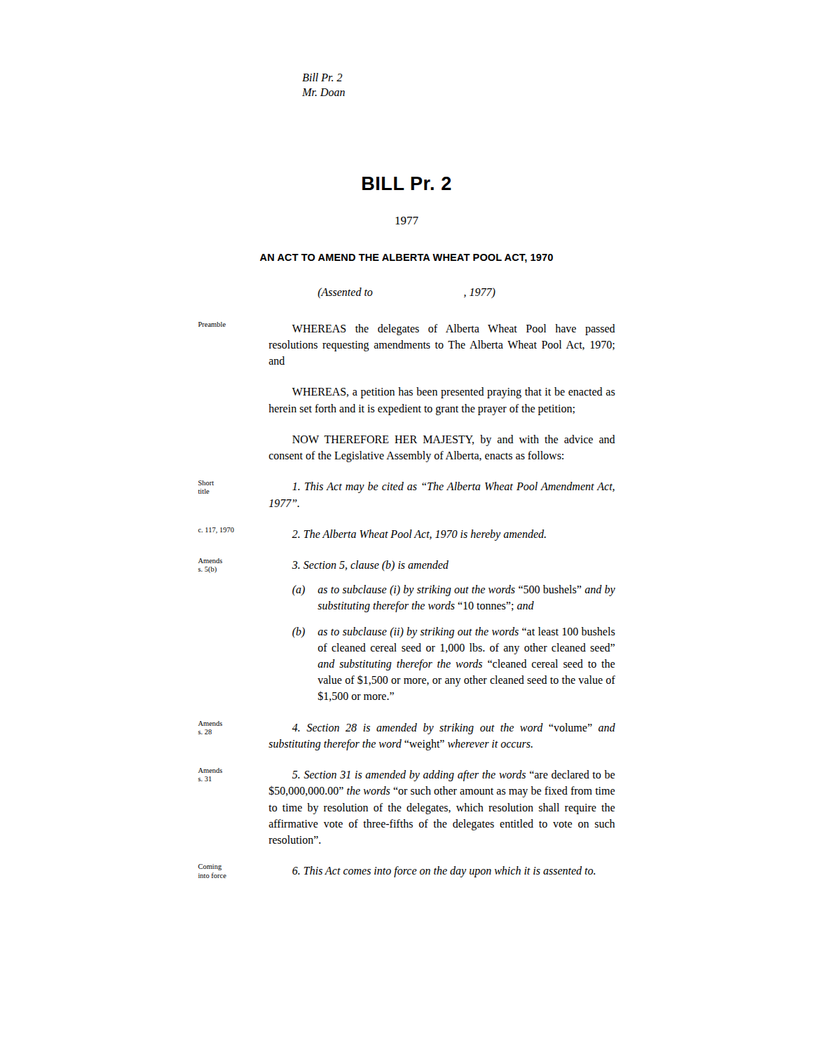Bill Pr. 2
Mr. Doan
BILL Pr. 2
1977
AN ACT TO AMEND THE ALBERTA WHEAT POOL ACT, 1970
(Assented to , 1977)
Preamble
WHEREAS the delegates of Alberta Wheat Pool have passed resolutions requesting amendments to The Alberta Wheat Pool Act, 1970; and
WHEREAS, a petition has been presented praying that it be enacted as herein set forth and it is expedient to grant the prayer of the petition;
NOW THEREFORE HER MAJESTY, by and with the advice and consent of the Legislative Assembly of Alberta, enacts as follows:
Short
title
1. This Act may be cited as “The Alberta Wheat Pool Amendment Act, 1977”.
c. 117, 1970
2. The Alberta Wheat Pool Act, 1970 is hereby amended.
Amends
s. 5(b)
3. Section 5, clause (b) is amended
(a) as to subclause (i) by striking out the words “500 bushels” and by substituting therefor the words “10 tonnes”; and
(b) as to subclause (ii) by striking out the words “at least 100 bushels of cleaned cereal seed or 1,000 lbs. of any other cleaned seed” and substituting therefor the words “cleaned cereal seed to the value of $1,500 or more, or any other cleaned seed to the value of $1,500 or more.”
Amends
s. 28
4. Section 28 is amended by striking out the word “volume” and substituting therefor the word “weight” wherever it occurs.
Amends
s. 31
5. Section 31 is amended by adding after the words “are declared to be $50,000,000.00” the words “or such other amount as may be fixed from time to time by resolution of the delegates, which resolution shall require the affirmative vote of three-fifths of the delegates entitled to vote on such resolution”.
Coming
into force
6. This Act comes into force on the day upon which it is assented to.